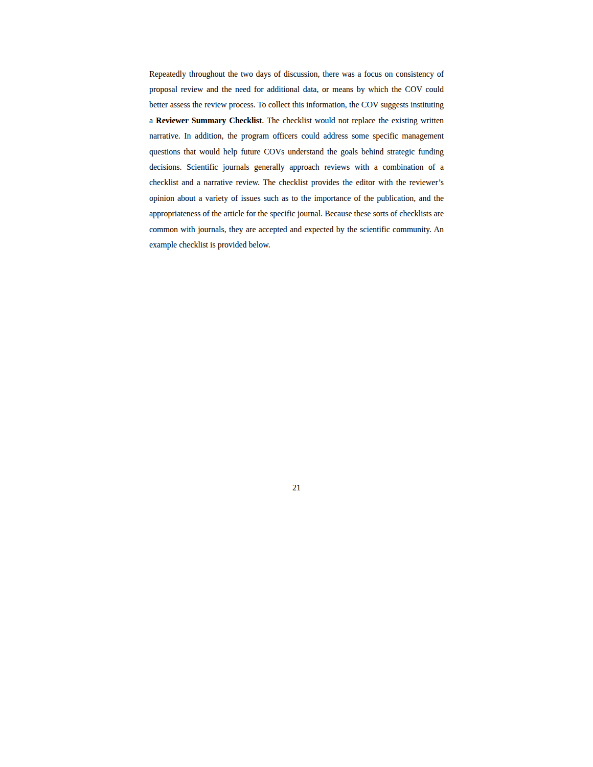Repeatedly throughout the two days of discussion, there was a focus on consistency of proposal review and the need for additional data, or means by which the COV could better assess the review process. To collect this information, the COV suggests instituting a Reviewer Summary Checklist. The checklist would not replace the existing written narrative. In addition, the program officers could address some specific management questions that would help future COVs understand the goals behind strategic funding decisions. Scientific journals generally approach reviews with a combination of a checklist and a narrative review. The checklist provides the editor with the reviewer’s opinion about a variety of issues such as to the importance of the publication, and the appropriateness of the article for the specific journal. Because these sorts of checklists are common with journals, they are accepted and expected by the scientific community. An example checklist is provided below.
21